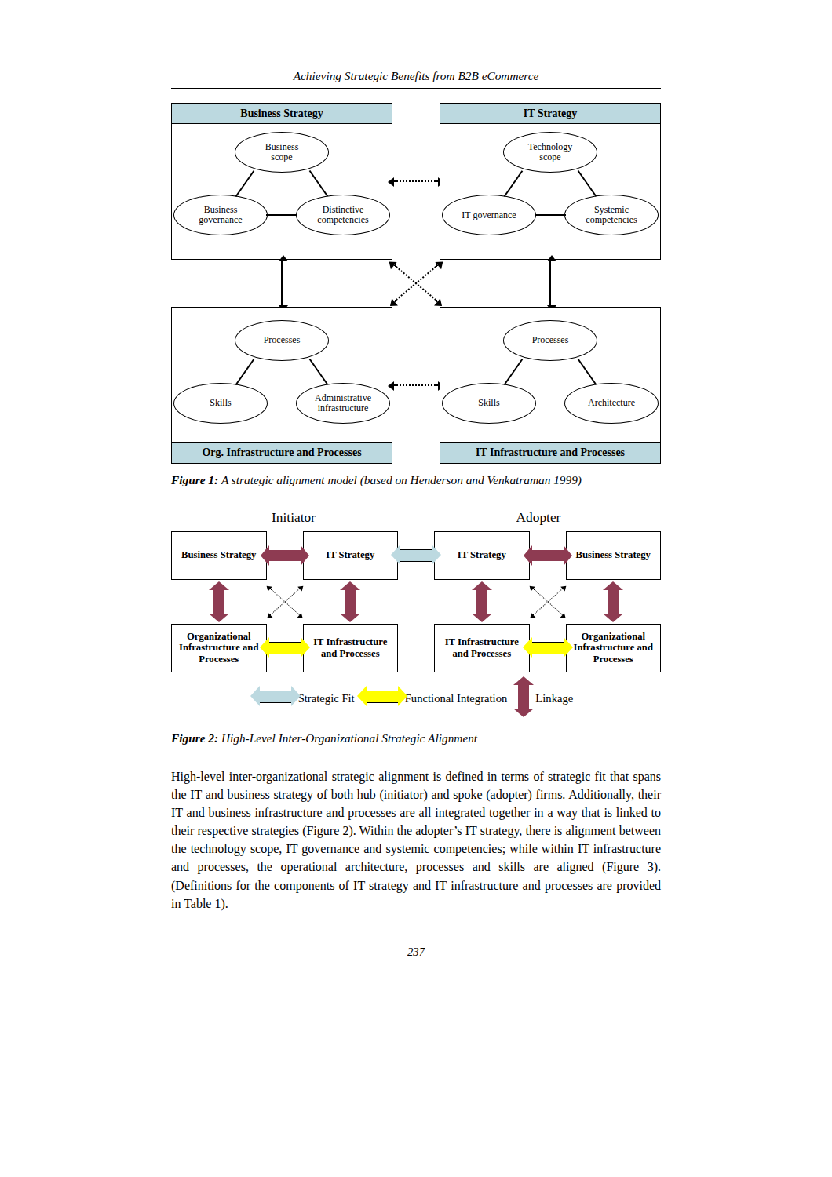Achieving Strategic Benefits from B2B eCommerce
Business Strategy
Business
scope
Business
governance
Distinctive
competencies
IT Strategy
Technology
scope
IT governance
Systemic
competencies
Processes
Skills
Administrative
infrastructure
Org. Infrastructure and Processes
Processes
Skills
Architecture
IT Infrastructure and Processes
Figure 1: A strategic alignment model (based on Henderson and Venkatraman 1999)
Initiator Adopter
Business Strategy
IT Strategy
IT Strategy
Business Strategy
Organizational
Infrastructure and
Processes
IT Infrastructure
and Processes
IT Infrastructure
and Processes
Organizational
Infrastructure and
Processes
Strategic Fit
Functional Integration
Linkage
Figure 2: High-Level Inter-Organizational Strategic Alignment
High-level inter-organizational strategic alignment is defined in terms of strategic fit that spans the IT and business strategy of both hub (initiator) and spoke (adopter) firms. Additionally, their IT and business infrastructure and processes are all integrated together in a way that is linked to their respective strategies (Figure 2). Within the adopter’s IT strategy, there is alignment between the technology scope, IT governance and systemic competencies; while within IT infrastructure and processes, the operational architecture, processes and skills are aligned (Figure 3). (Definitions for the components of IT strategy and IT infrastructure and processes are provided in Table 1).
237